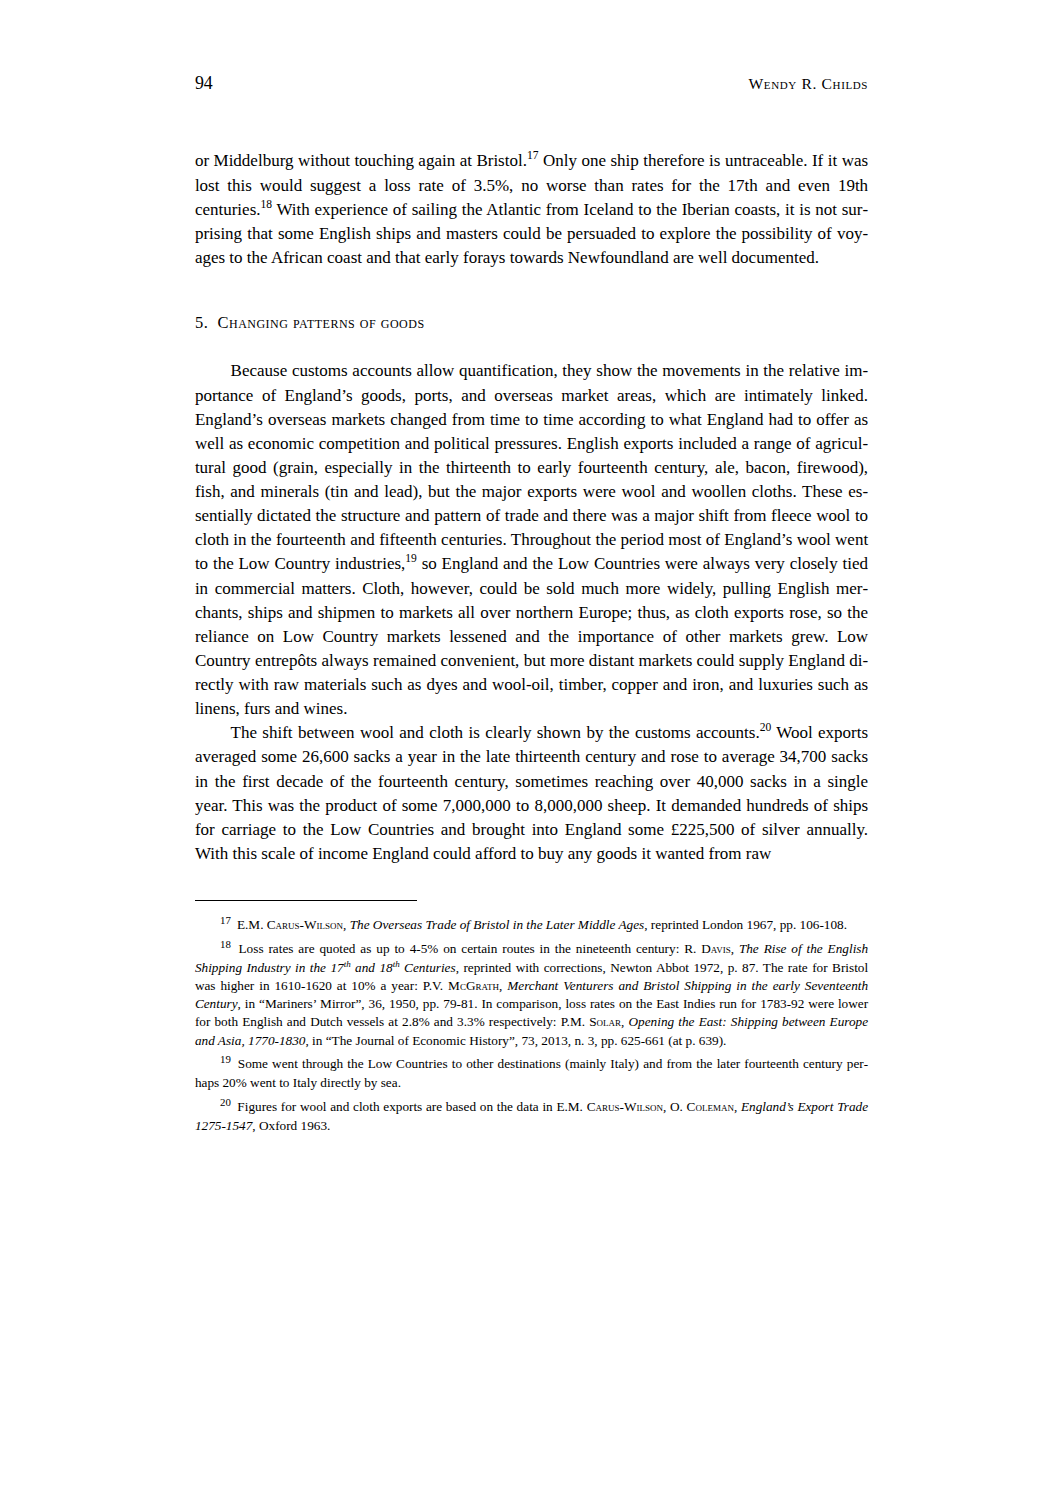94 Wendy R. Childs
or Middelburg without touching again at Bristol.17 Only one ship therefore is untraceable. If it was lost this would suggest a loss rate of 3.5%, no worse than rates for the 17th and even 19th centuries.18 With experience of sailing the Atlantic from Iceland to the Iberian coasts, it is not surprising that some English ships and masters could be persuaded to explore the possibility of voyages to the African coast and that early forays towards Newfoundland are well documented.
5. Changing patterns of goods
Because customs accounts allow quantification, they show the movements in the relative importance of England’s goods, ports, and overseas market areas, which are intimately linked. England’s overseas markets changed from time to time according to what England had to offer as well as economic competition and political pressures. English exports included a range of agricultural good (grain, especially in the thirteenth to early fourteenth century, ale, bacon, firewood), fish, and minerals (tin and lead), but the major exports were wool and woollen cloths. These essentially dictated the structure and pattern of trade and there was a major shift from fleece wool to cloth in the fourteenth and fifteenth centuries. Throughout the period most of England’s wool went to the Low Country industries,19 so England and the Low Countries were always very closely tied in commercial matters. Cloth, however, could be sold much more widely, pulling English merchants, ships and shipmen to markets all over northern Europe; thus, as cloth exports rose, so the reliance on Low Country markets lessened and the importance of other markets grew. Low Country entrepôts always remained convenient, but more distant markets could supply England directly with raw materials such as dyes and wool-oil, timber, copper and iron, and luxuries such as linens, furs and wines.
The shift between wool and cloth is clearly shown by the customs accounts.20 Wool exports averaged some 26,600 sacks a year in the late thirteenth century and rose to average 34,700 sacks in the first decade of the fourteenth century, sometimes reaching over 40,000 sacks in a single year. This was the product of some 7,000,000 to 8,000,000 sheep. It demanded hundreds of ships for carriage to the Low Countries and brought into England some £225,500 of silver annually. With this scale of income England could afford to buy any goods it wanted from raw
17 E.M. Carus-Wilson, The Overseas Trade of Bristol in the Later Middle Ages, reprinted London 1967, pp. 106-108.
18 Loss rates are quoted as up to 4-5% on certain routes in the nineteenth century: R. Davis, The Rise of the English Shipping Industry in the 17th and 18th Centuries, reprinted with corrections, Newton Abbot 1972, p. 87. The rate for Bristol was higher in 1610-1620 at 10% a year: P.V. McGrath, Merchant Venturers and Bristol Shipping in the early Seventeenth Century, in “Mariners’ Mirror”, 36, 1950, pp. 79-81. In comparison, loss rates on the East Indies run for 1783-92 were lower for both English and Dutch vessels at 2.8% and 3.3% respectively: P.M. Solar, Opening the East: Shipping between Europe and Asia, 1770-1830, in “The Journal of Economic History”, 73, 2013, n. 3, pp. 625-661 (at p. 639).
19 Some went through the Low Countries to other destinations (mainly Italy) and from the later fourteenth century perhaps 20% went to Italy directly by sea.
20 Figures for wool and cloth exports are based on the data in E.M. Carus-Wilson, O. Coleman, England’s Export Trade 1275-1547, Oxford 1963.